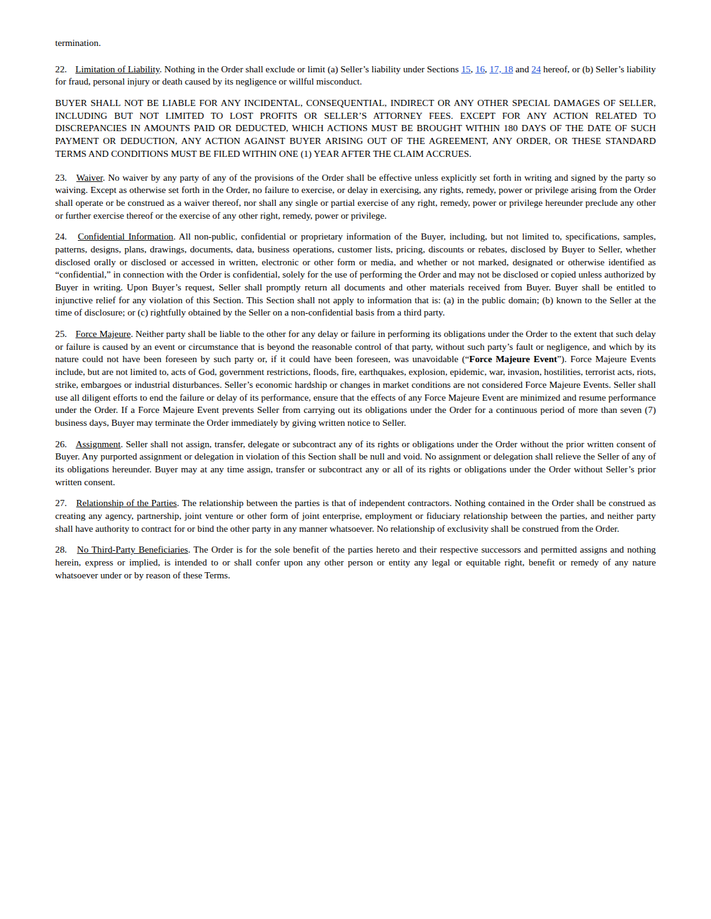termination.
22. Limitation of Liability. Nothing in the Order shall exclude or limit (a) Seller’s liability under Sections 15, 16, 17, 18 and 24 hereof, or (b) Seller’s liability for fraud, personal injury or death caused by its negligence or willful misconduct.
BUYER SHALL NOT BE LIABLE FOR ANY INCIDENTAL, CONSEQUENTIAL, INDIRECT OR ANY OTHER SPECIAL DAMAGES OF SELLER, INCLUDING BUT NOT LIMITED TO LOST PROFITS OR SELLER’S ATTORNEY FEES. EXCEPT FOR ANY ACTION RELATED TO DISCREPANCIES IN AMOUNTS PAID OR DEDUCTED, WHICH ACTIONS MUST BE BROUGHT WITHIN 180 DAYS OF THE DATE OF SUCH PAYMENT OR DEDUCTION, ANY ACTION AGAINST BUYER ARISING OUT OF THE AGREEMENT, ANY ORDER, OR THESE STANDARD TERMS AND CONDITIONS MUST BE FILED WITHIN ONE (1) YEAR AFTER THE CLAIM ACCRUES.
23. Waiver. No waiver by any party of any of the provisions of the Order shall be effective unless explicitly set forth in writing and signed by the party so waiving. Except as otherwise set forth in the Order, no failure to exercise, or delay in exercising, any rights, remedy, power or privilege arising from the Order shall operate or be construed as a waiver thereof, nor shall any single or partial exercise of any right, remedy, power or privilege hereunder preclude any other or further exercise thereof or the exercise of any other right, remedy, power or privilege.
24. Confidential Information. All non-public, confidential or proprietary information of the Buyer, including, but not limited to, specifications, samples, patterns, designs, plans, drawings, documents, data, business operations, customer lists, pricing, discounts or rebates, disclosed by Buyer to Seller, whether disclosed orally or disclosed or accessed in written, electronic or other form or media, and whether or not marked, designated or otherwise identified as “confidential,” in connection with the Order is confidential, solely for the use of performing the Order and may not be disclosed or copied unless authorized by Buyer in writing. Upon Buyer’s request, Seller shall promptly return all documents and other materials received from Buyer. Buyer shall be entitled to injunctive relief for any violation of this Section. This Section shall not apply to information that is: (a) in the public domain; (b) known to the Seller at the time of disclosure; or (c) rightfully obtained by the Seller on a non-confidential basis from a third party.
25. Force Majeure. Neither party shall be liable to the other for any delay or failure in performing its obligations under the Order to the extent that such delay or failure is caused by an event or circumstance that is beyond the reasonable control of that party, without such party’s fault or negligence, and which by its nature could not have been foreseen by such party or, if it could have been foreseen, was unavoidable (“Force Majeure Event”). Force Majeure Events include, but are not limited to, acts of God, government restrictions, floods, fire, earthquakes, explosion, epidemic, war, invasion, hostilities, terrorist acts, riots, strike, embargoes or industrial disturbances. Seller’s economic hardship or changes in market conditions are not considered Force Majeure Events. Seller shall use all diligent efforts to end the failure or delay of its performance, ensure that the effects of any Force Majeure Event are minimized and resume performance under the Order. If a Force Majeure Event prevents Seller from carrying out its obligations under the Order for a continuous period of more than seven (7) business days, Buyer may terminate the Order immediately by giving written notice to Seller.
26. Assignment. Seller shall not assign, transfer, delegate or subcontract any of its rights or obligations under the Order without the prior written consent of Buyer. Any purported assignment or delegation in violation of this Section shall be null and void. No assignment or delegation shall relieve the Seller of any of its obligations hereunder. Buyer may at any time assign, transfer or subcontract any or all of its rights or obligations under the Order without Seller’s prior written consent.
27. Relationship of the Parties. The relationship between the parties is that of independent contractors. Nothing contained in the Order shall be construed as creating any agency, partnership, joint venture or other form of joint enterprise, employment or fiduciary relationship between the parties, and neither party shall have authority to contract for or bind the other party in any manner whatsoever. No relationship of exclusivity shall be construed from the Order.
28. No Third-Party Beneficiaries. The Order is for the sole benefit of the parties hereto and their respective successors and permitted assigns and nothing herein, express or implied, is intended to or shall confer upon any other person or entity any legal or equitable right, benefit or remedy of any nature whatsoever under or by reason of these Terms.